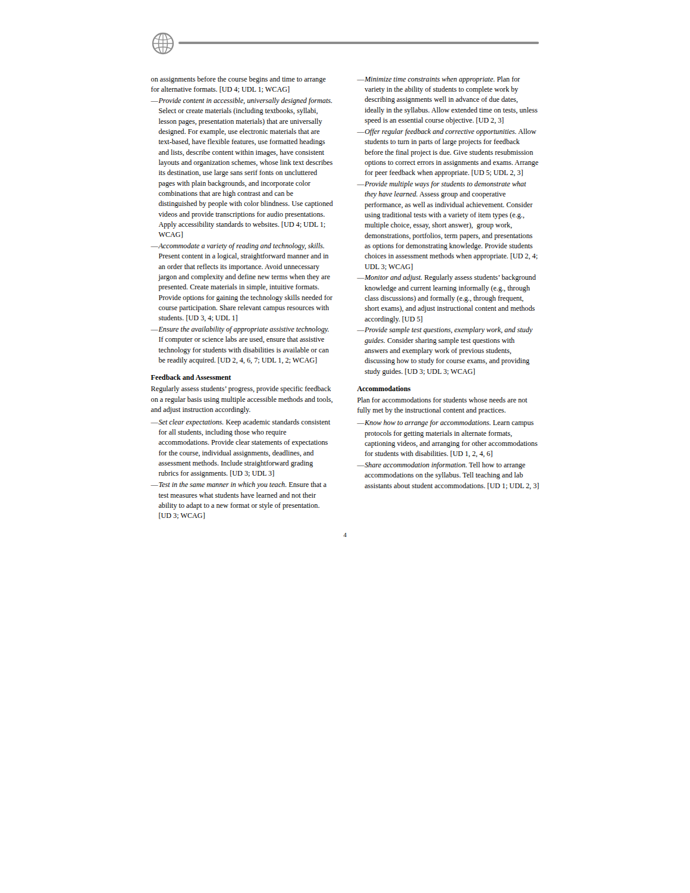on assignments before the course begins and time to arrange for alternative formats. [UD 4; UDL 1; WCAG]
Provide content in accessible, universally designed formats. Select or create materials (including textbooks, syllabi, lesson pages, presentation materials) that are universally designed. For example, use electronic materials that are text-based, have flexible features, use formatted headings and lists, describe content within images, have consistent layouts and organization schemes, whose link text describes its destination, use large sans serif fonts on uncluttered pages with plain backgrounds, and incorporate color combinations that are high contrast and can be distinguished by people with color blindness. Use captioned videos and provide transcriptions for audio presentations. Apply accessibility standards to websites. [UD 4; UDL 1; WCAG]
Accommodate a variety of reading and technology, skills. Present content in a logical, straightforward manner and in an order that reflects its importance. Avoid unnecessary jargon and complexity and define new terms when they are presented. Create materials in simple, intuitive formats. Provide options for gaining the technology skills needed for course participation. Share relevant campus resources with students. [UD 3, 4; UDL 1]
Ensure the availability of appropriate assistive technology. If computer or science labs are used, ensure that assistive technology for students with disabilities is available or can be readily acquired. [UD 2, 4, 6, 7; UDL 1, 2; WCAG]
Feedback and Assessment
Regularly assess students’ progress, provide specific feedback on a regular basis using multiple accessible methods and tools, and adjust instruction accordingly.
Set clear expectations. Keep academic standards consistent for all students, including those who require accommodations. Provide clear statements of expectations for the course, individual assignments, deadlines, and assessment methods. Include straightforward grading rubrics for assignments. [UD 3; UDL 3]
Test in the same manner in which you teach. Ensure that a test measures what students have learned and not their ability to adapt to a new format or style of presentation. [UD 3; WCAG]
Minimize time constraints when appropriate. Plan for variety in the ability of students to complete work by describing assignments well in advance of due dates, ideally in the syllabus. Allow extended time on tests, unless speed is an essential course objective. [UD 2, 3]
Offer regular feedback and corrective opportunities. Allow students to turn in parts of large projects for feedback before the final project is due. Give students resubmission options to correct errors in assignments and exams. Arrange for peer feedback when appropriate. [UD 5; UDL 2, 3]
Provide multiple ways for students to demonstrate what they have learned. Assess group and cooperative performance, as well as individual achievement. Consider using traditional tests with a variety of item types (e.g., multiple choice, essay, short answer), group work, demonstrations, portfolios, term papers, and presentations as options for demonstrating knowledge. Provide students choices in assessment methods when appropriate. [UD 2, 4; UDL 3; WCAG]
Monitor and adjust. Regularly assess students’ background knowledge and current learning informally (e.g., through class discussions) and formally (e.g., through frequent, short exams), and adjust instructional content and methods accordingly. [UD 5]
Provide sample test questions, exemplary work, and study guides. Consider sharing sample test questions with answers and exemplary work of previous students, discussing how to study for course exams, and providing study guides. [UD 3; UDL 3; WCAG]
Accommodations
Plan for accommodations for students whose needs are not fully met by the instructional content and practices.
Know how to arrange for accommodations. Learn campus protocols for getting materials in alternate formats, captioning videos, and arranging for other accommodations for students with disabilities. [UD 1, 2, 4, 6]
Share accommodation information. Tell how to arrange accommodations on the syllabus. Tell teaching and lab assistants about student accommodations. [UD 1; UDL 2, 3]
4